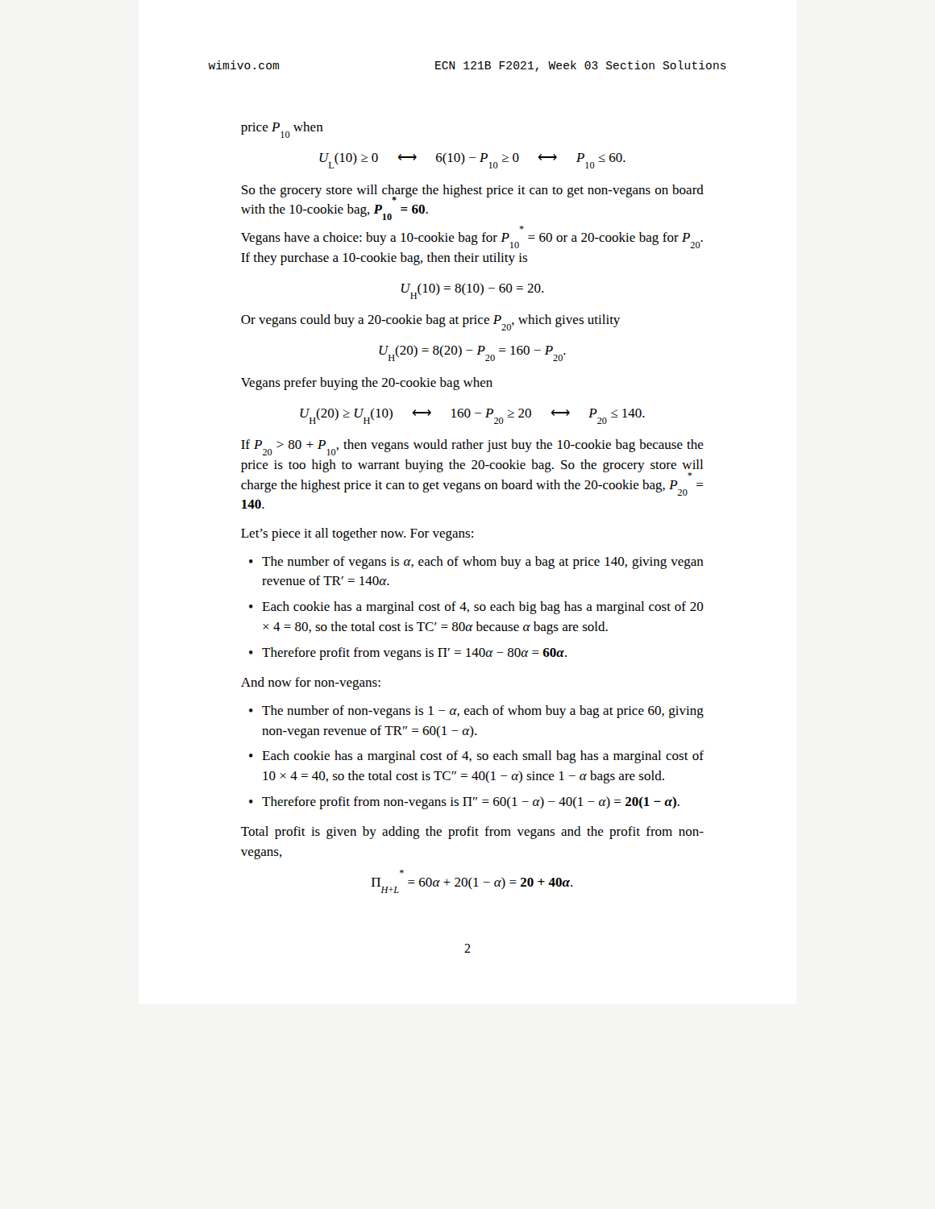wimivo.com ECN 121B F2021, Week 03 Section Solutions
price P10 when
UL(10) 0⟷6(10) − P10 0⟷P10 60.
So the grocery store will charge the highest price it can to get non-vegans on board with the 10-cookie bag, P10* = 60.
Vegans have a choice: buy a 10-cookie bag for P10* = 60 or a 20-cookie bag for P20. If they purchase a 10-cookie bag, then their utility is
UH(10) = 8(10) − 60 = 20.
Or vegans could buy a 20-cookie bag at price P20, which gives utility
UH(20) = 8(20) − P20 = 160 − P20.
Vegans prefer buying the 20-cookie bag when
UH(20) UH(10)⟷160 − P20 20⟷P20 140.
If P20 > 80 + P10, then vegans would rather just buy the 10-cookie bag because the price is too high to warrant buying the 20-cookie bag. So the grocery store will charge the highest price it can to get vegans on board with the 20-cookie bag, P20* = 140.
Let’s piece it all together now. For vegans:
The number of vegans is α, each of whom buy a bag at price 140, giving vegan revenue of TR′ = 140α.
Each cookie has a marginal cost of 4, so each big bag has a marginal cost of 20 × 4 = 80, so the total cost is TC′ = 80α because α bags are sold.
Therefore profit from vegans is Π′ = 140α − 80α = 60α.
And now for non-vegans:
The number of non-vegans is 1 − α, each of whom buy a bag at price 60, giving non-vegan revenue of TR″ = 60(1 − α).
Each cookie has a marginal cost of 4, so each small bag has a marginal cost of 10 × 4 = 40, so the total cost is TC″ = 40(1 − α) since 1 − α bags are sold.
Therefore profit from non-vegans is Π″ = 60(1 − α) − 40(1 − α) = 20(1 − α).
Total profit is given by adding the profit from vegans and the profit from non-vegans,
ΠH+L* = 60α + 20(1 − α) = 20 + 40α.
2